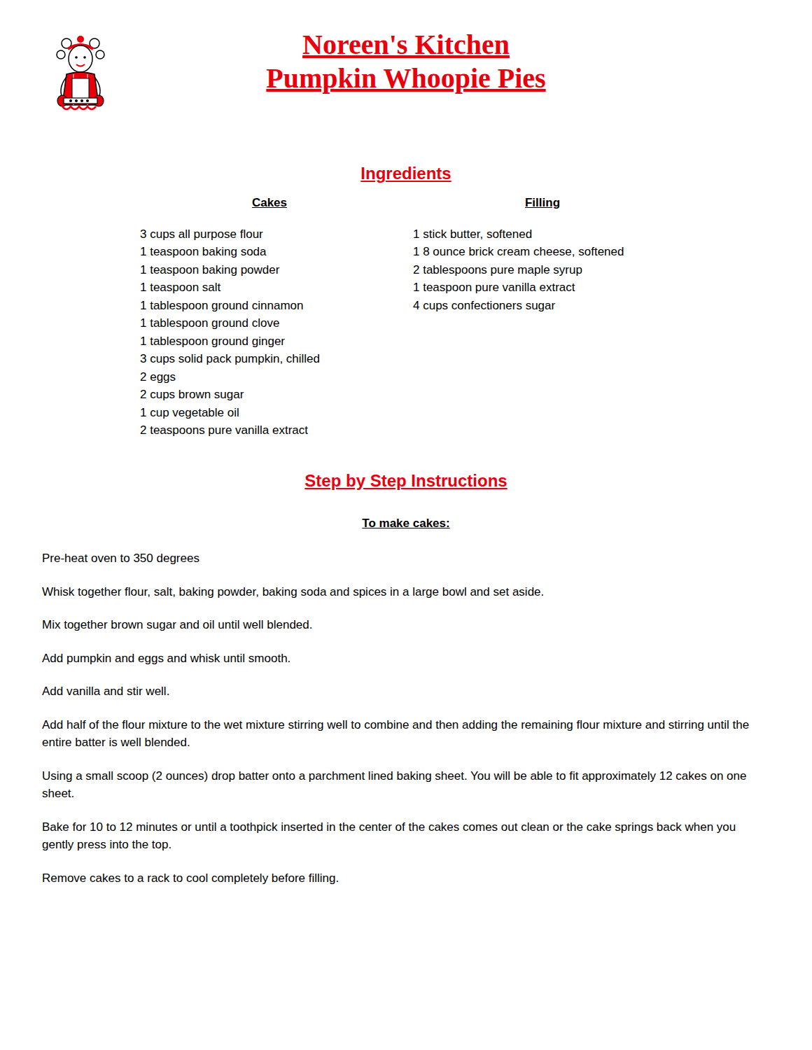Noreen's Kitchen
Pumpkin Whoopie Pies
Ingredients
| Cakes | Filling |
| --- | --- |
| 3 cups all purpose flour 1 teaspoon baking soda 1 teaspoon baking powder 1 teaspoon salt 1 tablespoon ground cinnamon 1 tablespoon ground clove 1 tablespoon ground ginger 3 cups solid pack pumpkin, chilled 2 eggs 2 cups brown sugar 1 cup vegetable oil 2 teaspoons pure vanilla extract | 1 stick butter, softened 1 8 ounce brick cream cheese, softened 2 tablespoons pure maple syrup 1 teaspoon pure vanilla extract 4 cups confectioners sugar |
Step by Step Instructions
To make cakes:
Pre-heat oven to 350 degrees
Whisk together flour, salt, baking powder, baking soda and spices in a large bowl and set aside.
Mix together brown sugar and oil until well blended.
Add pumpkin and eggs and whisk until smooth.
Add vanilla and stir well.
Add half of the flour mixture to the wet mixture stirring well to combine and then adding the remaining flour mixture and stirring until the entire batter is well blended.
Using a small scoop (2 ounces) drop batter onto a parchment lined baking sheet. You will be able to fit approximately 12 cakes on one sheet.
Bake for 10 to 12 minutes or until a toothpick inserted in the center of the cakes comes out clean or the cake springs back when you gently press into the top.
Remove cakes to a rack to cool completely before filling.